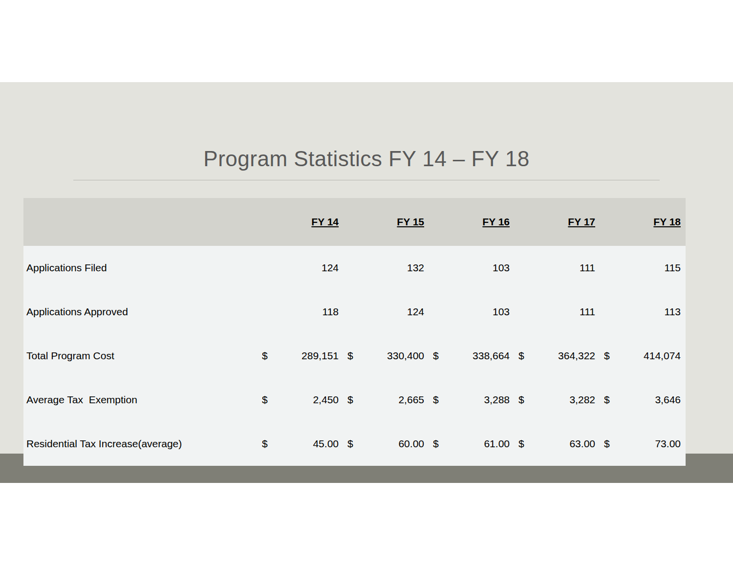Program Statistics FY 14 – FY 18
| | FY 14 | FY 15 | FY 16 | FY 17 | FY 18 |
| --- | --- | --- | --- | --- | --- |
| Applications Filed | 124 | 132 | 103 | 111 | 115 |
| Applications Approved | 118 | 124 | 103 | 111 | 113 |
| Total Program Cost | $ 289,151 | $ 330,400 | $ 338,664 | $ 364,322 | $ 414,074 |
| Average Tax Exemption | $ 2,450 | $ 2,665 | $ 3,288 | $ 3,282 | $ 3,646 |
| Residential Tax Increase(average) | $ 45.00 | $ 60.00 | $ 61.00 | $ 63.00 | $ 73.00 |